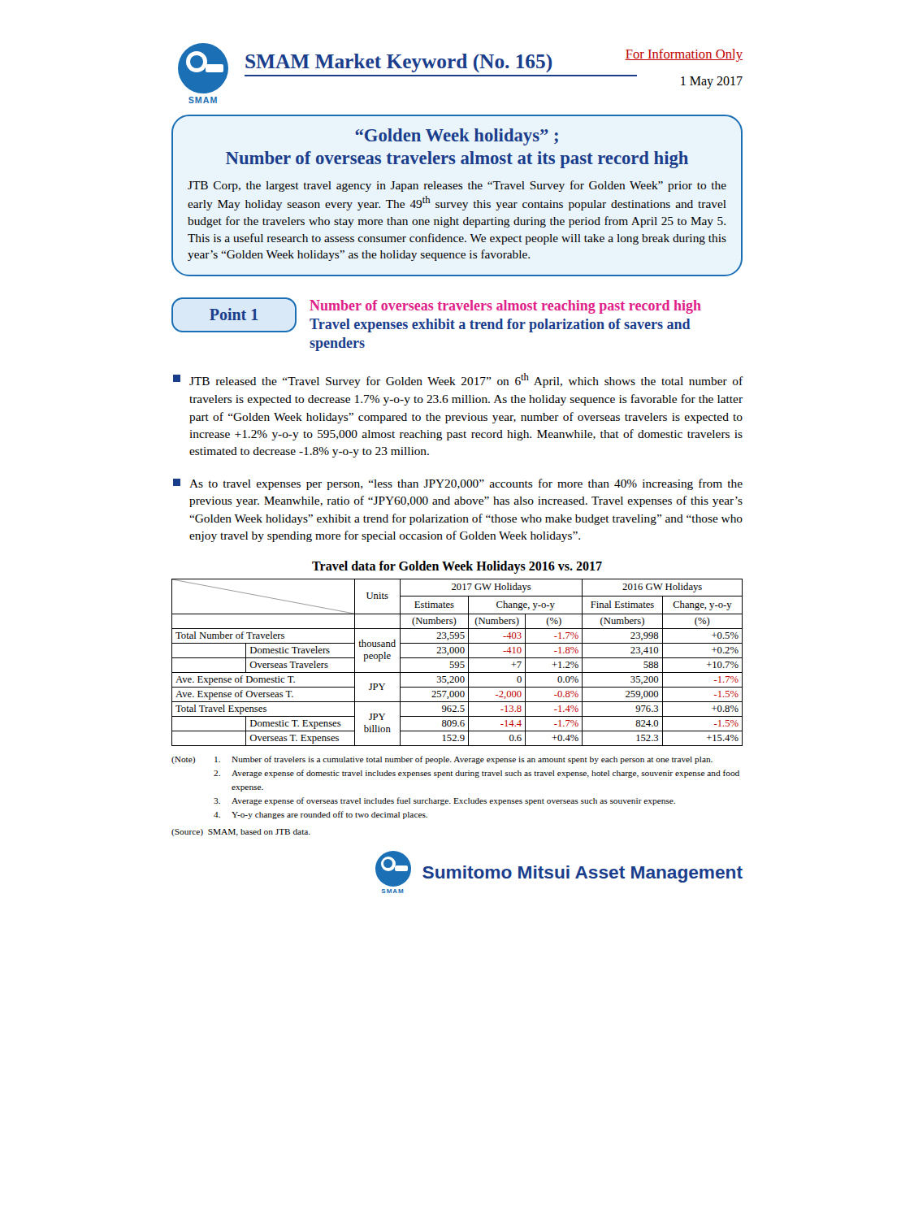SMAM
For Information Only
1 May 2017
SMAM Market Keyword (No. 165)
“Golden Week holidays” ;
Number of overseas travelers almost at its past record high
JTB Corp, the largest travel agency in Japan releases the “Travel Survey for Golden Week” prior to the early May holiday season every year. The 49th survey this year contains popular destinations and travel budget for the travelers who stay more than one night departing during the period from April 25 to May 5. This is a useful research to assess consumer confidence. We expect people will take a long break during this year’s “Golden Week holidays” as the holiday sequence is favorable.
Point 1
Number of overseas travelers almost reaching past record high
Travel expenses exhibit a trend for polarization of savers and spenders
JTB released the “Travel Survey for Golden Week 2017” on 6th April, which shows the total number of travelers is expected to decrease 1.7% y-o-y to 23.6 million. As the holiday sequence is favorable for the latter part of “Golden Week holidays” compared to the previous year, number of overseas travelers is expected to increase +1.2% y-o-y to 595,000 almost reaching past record high. Meanwhile, that of domestic travelers is estimated to decrease -1.8% y-o-y to 23 million.
As to travel expenses per person, “less than JPY20,000” accounts for more than 40% increasing from the previous year. Meanwhile, ratio of “JPY60,000 and above” has also increased. Travel expenses of this year’s “Golden Week holidays” exhibit a trend for polarization of “those who make budget traveling” and “those who enjoy travel by spending more for special occasion of Golden Week holidays”.
Travel data for Golden Week Holidays 2016 vs. 2017
| | Units | 2017 GW Holidays | 2016 GW Holidays |
| Estimates | Change, y-o-y | Final Estimates | Change, y-o-y |
| | | (Numbers) | (Numbers) | (%) | (Numbers) | (%) |
| Total Number of Travelers | thousand people | 23,595 | -403 | -1.7% | 23,998 | +0.5% |
| | Domestic Travelers | 23,000 | -410 | -1.8% | 23,410 | +0.2% |
| | Overseas Travelers | 595 | +7 | +1.2% | 588 | +10.7% |
| Ave. Expense of Domestic T. | JPY | 35,200 | 0 | 0.0% | 35,200 | -1.7% |
| Ave. Expense of Overseas T. | 257,000 | -2,000 | -0.8% | 259,000 | -1.5% |
| Total Travel Expenses | JPY billion | 962.5 | -13.8 | -1.4% | 976.3 | +0.8% |
| | Domestic T. Expenses | 809.6 | -14.4 | -1.7% | 824.0 | -1.5% |
| | Overseas T. Expenses | 152.9 | 0.6 | +0.4% | 152.3 | +15.4% |
(Note)
1.
Number of travelers is a cumulative total number of people. Average expense is an amount spent by each person at one travel plan.
2.
Average expense of domestic travel includes expenses spent during travel such as travel expense, hotel charge, souvenir expense and food expense.
3.
Average expense of overseas travel includes fuel surcharge. Excludes expenses spent overseas such as souvenir expense.
4.
Y-o-y changes are rounded off to two decimal places.
(Source) SMAM, based on JTB data.
SMAM
Sumitomo Mitsui Asset Management